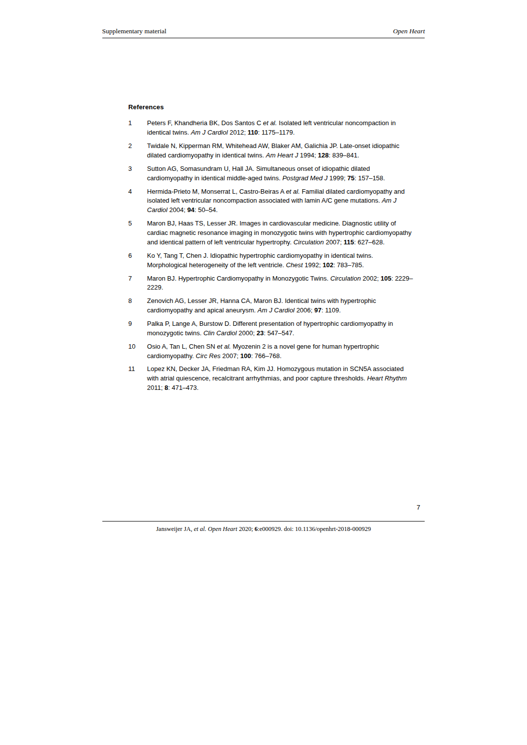Supplementary material Open Heart
References
1 Peters F, Khandheria BK, Dos Santos C et al. Isolated left ventricular noncompaction in identical twins. Am J Cardiol 2012; 110: 1175–1179.
2 Twidale N, Kipperman RM, Whitehead AW, Blaker AM, Galichia JP. Late-onset idiopathic dilated cardiomyopathy in identical twins. Am Heart J 1994; 128: 839–841.
3 Sutton AG, Somasundram U, Hall JA. Simultaneous onset of idiopathic dilated cardiomyopathy in identical middle-aged twins. Postgrad Med J 1999; 75: 157–158.
4 Hermida-Prieto M, Monserrat L, Castro-Beiras A et al. Familial dilated cardiomyopathy and isolated left ventricular noncompaction associated with lamin A/C gene mutations. Am J Cardiol 2004; 94: 50–54.
5 Maron BJ, Haas TS, Lesser JR. Images in cardiovascular medicine. Diagnostic utility of cardiac magnetic resonance imaging in monozygotic twins with hypertrophic cardiomyopathy and identical pattern of left ventricular hypertrophy. Circulation 2007; 115: 627–628.
6 Ko Y, Tang T, Chen J. Idiopathic hypertrophic cardiomyopathy in identical twins. Morphological heterogeneity of the left ventricle. Chest 1992; 102: 783–785.
7 Maron BJ. Hypertrophic Cardiomyopathy in Monozygotic Twins. Circulation 2002; 105: 2229–2229.
8 Zenovich AG, Lesser JR, Hanna CA, Maron BJ. Identical twins with hypertrophic cardiomyopathy and apical aneurysm. Am J Cardiol 2006; 97: 1109.
9 Palka P, Lange A, Burstow D. Different presentation of hypertrophic cardiomyopathy in monozygotic twins. Clin Cardiol 2000; 23: 547–547.
10 Osio A, Tan L, Chen SN et al. Myozenin 2 is a novel gene for human hypertrophic cardiomyopathy. Circ Res 2007; 100: 766–768.
11 Lopez KN, Decker JA, Friedman RA, Kim JJ. Homozygous mutation in SCN5A associated with atrial quiescence, recalcitrant arrhythmias, and poor capture thresholds. Heart Rhythm 2011; 8: 471–473.
7
Jansweijer JA, et al. Open Heart 2020; 6:e000929. doi: 10.1136/openhrt-2018-000929